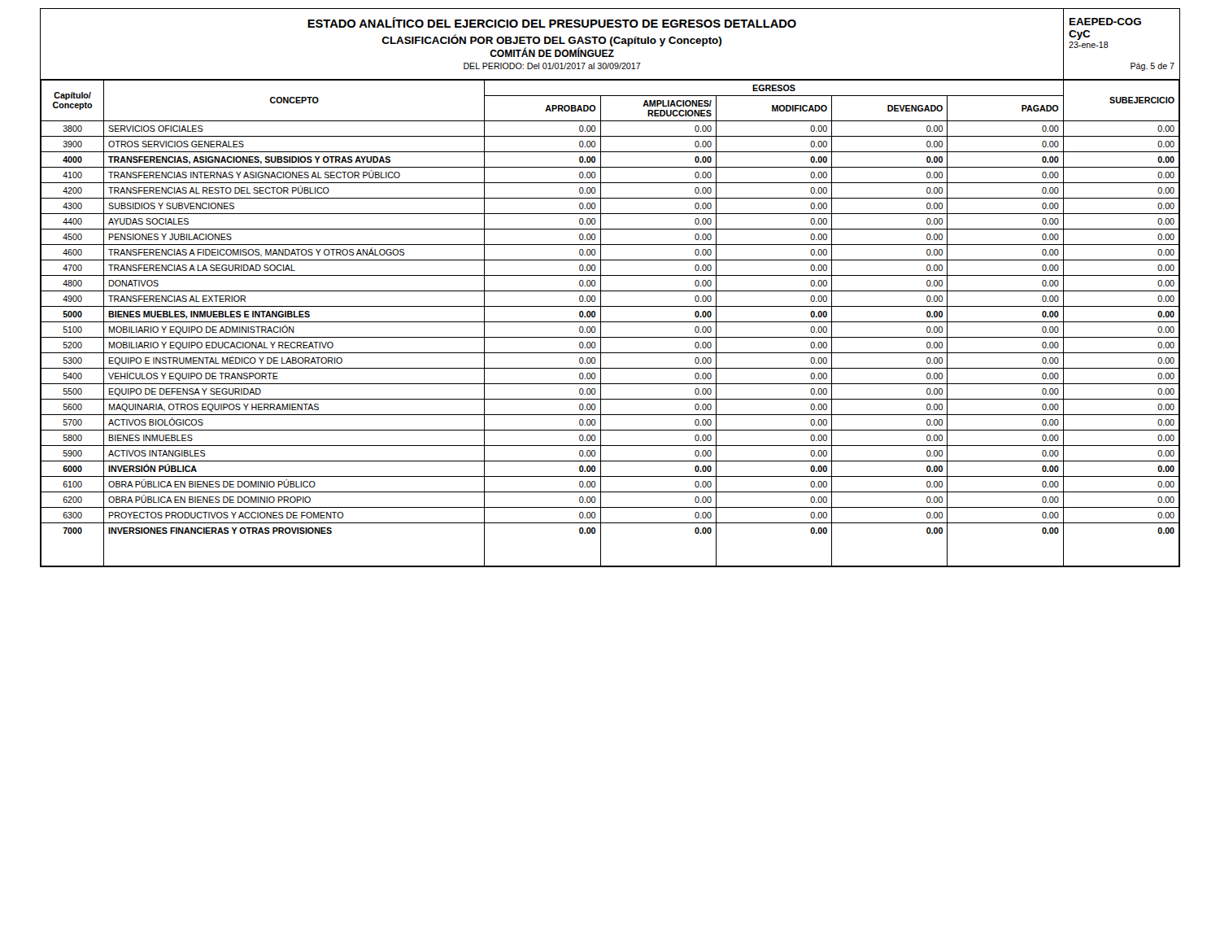ESTADO ANALÍTICO DEL EJERCICIO DEL PRESUPUESTO DE EGRESOS DETALLADO
CLASIFICACIÓN POR OBJETO DEL GASTO (Capítulo y Concepto)
COMITÁN DE DOMÍNGUEZ
DEL PERIODO: Del 01/01/2017 al 30/09/2017
EAEPED-COG
CyC
23-ene-18
Pág. 5 de 7
| Capítulo/ Concepto | CONCEPTO | EGRESOS | SUBEJERCICIO |
| --- | --- | --- | --- |
| APROBADO | AMPLIACIONES/ REDUCCIONES | MODIFICADO | DEVENGADO | PAGADO |
| 3800 | SERVICIOS OFICIALES | 0.00 | 0.00 | 0.00 | 0.00 | 0.00 | 0.00 |
| 3900 | OTROS SERVICIOS GENERALES | 0.00 | 0.00 | 0.00 | 0.00 | 0.00 | 0.00 |
| 4000 | TRANSFERENCIAS, ASIGNACIONES, SUBSIDIOS Y OTRAS AYUDAS | 0.00 | 0.00 | 0.00 | 0.00 | 0.00 | 0.00 |
| 4100 | TRANSFERENCIAS INTERNAS Y ASIGNACIONES AL SECTOR PÚBLICO | 0.00 | 0.00 | 0.00 | 0.00 | 0.00 | 0.00 |
| 4200 | TRANSFERENCIAS AL RESTO DEL SECTOR PÚBLICO | 0.00 | 0.00 | 0.00 | 0.00 | 0.00 | 0.00 |
| 4300 | SUBSIDIOS Y SUBVENCIONES | 0.00 | 0.00 | 0.00 | 0.00 | 0.00 | 0.00 |
| 4400 | AYUDAS SOCIALES | 0.00 | 0.00 | 0.00 | 0.00 | 0.00 | 0.00 |
| 4500 | PENSIONES Y JUBILACIONES | 0.00 | 0.00 | 0.00 | 0.00 | 0.00 | 0.00 |
| 4600 | TRANSFERENCIAS A FIDEICOMISOS, MANDATOS Y OTROS ANÁLOGOS | 0.00 | 0.00 | 0.00 | 0.00 | 0.00 | 0.00 |
| 4700 | TRANSFERENCIAS A LA SEGURIDAD SOCIAL | 0.00 | 0.00 | 0.00 | 0.00 | 0.00 | 0.00 |
| 4800 | DONATIVOS | 0.00 | 0.00 | 0.00 | 0.00 | 0.00 | 0.00 |
| 4900 | TRANSFERENCIAS AL EXTERIOR | 0.00 | 0.00 | 0.00 | 0.00 | 0.00 | 0.00 |
| 5000 | BIENES MUEBLES, INMUEBLES E INTANGIBLES | 0.00 | 0.00 | 0.00 | 0.00 | 0.00 | 0.00 |
| 5100 | MOBILIARIO Y EQUIPO DE ADMINISTRACIÓN | 0.00 | 0.00 | 0.00 | 0.00 | 0.00 | 0.00 |
| 5200 | MOBILIARIO Y EQUIPO EDUCACIONAL Y RECREATIVO | 0.00 | 0.00 | 0.00 | 0.00 | 0.00 | 0.00 |
| 5300 | EQUIPO E INSTRUMENTAL MÉDICO Y DE LABORATORIO | 0.00 | 0.00 | 0.00 | 0.00 | 0.00 | 0.00 |
| 5400 | VEHÍCULOS Y EQUIPO DE TRANSPORTE | 0.00 | 0.00 | 0.00 | 0.00 | 0.00 | 0.00 |
| 5500 | EQUIPO DE DEFENSA Y SEGURIDAD | 0.00 | 0.00 | 0.00 | 0.00 | 0.00 | 0.00 |
| 5600 | MAQUINARIA, OTROS EQUIPOS Y HERRAMIENTAS | 0.00 | 0.00 | 0.00 | 0.00 | 0.00 | 0.00 |
| 5700 | ACTIVOS BIOLÓGICOS | 0.00 | 0.00 | 0.00 | 0.00 | 0.00 | 0.00 |
| 5800 | BIENES INMUEBLES | 0.00 | 0.00 | 0.00 | 0.00 | 0.00 | 0.00 |
| 5900 | ACTIVOS INTANGIBLES | 0.00 | 0.00 | 0.00 | 0.00 | 0.00 | 0.00 |
| 6000 | INVERSIÓN PÚBLICA | 0.00 | 0.00 | 0.00 | 0.00 | 0.00 | 0.00 |
| 6100 | OBRA PÚBLICA EN BIENES DE DOMINIO PÚBLICO | 0.00 | 0.00 | 0.00 | 0.00 | 0.00 | 0.00 |
| 6200 | OBRA PÚBLICA EN BIENES DE DOMINIO PROPIO | 0.00 | 0.00 | 0.00 | 0.00 | 0.00 | 0.00 |
| 6300 | PROYECTOS PRODUCTIVOS Y ACCIONES DE FOMENTO | 0.00 | 0.00 | 0.00 | 0.00 | 0.00 | 0.00 |
| 7000 | INVERSIONES FINANCIERAS Y OTRAS PROVISIONES | 0.00 | 0.00 | 0.00 | 0.00 | 0.00 | 0.00 |